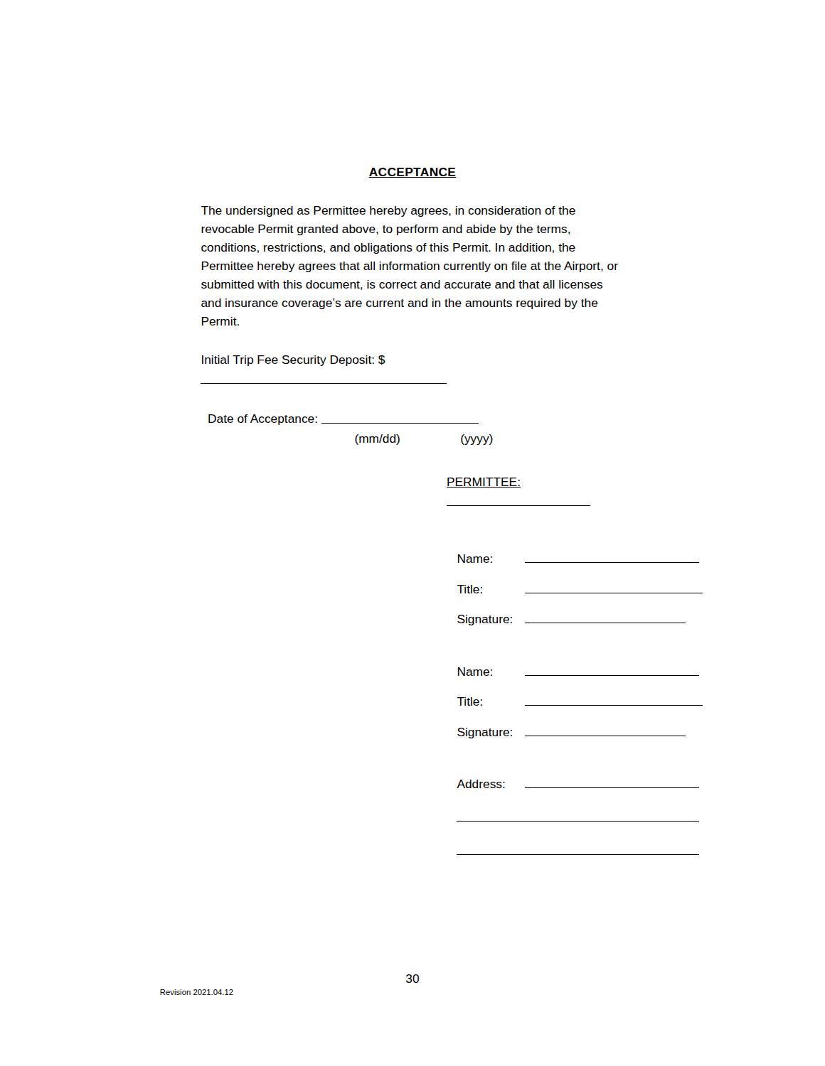ACCEPTANCE
The undersigned as Permittee hereby agrees, in consideration of the revocable Permit granted above, to perform and abide by the terms, conditions, restrictions, and obligations of this Permit. In addition, the Permittee hereby agrees that all information currently on file at the Airport, or submitted with this document, is correct and accurate and that all licenses and insurance coverage’s are current and in the amounts required by the Permit.
Initial Trip Fee Security Deposit: $
Date of Acceptance:
(mm/dd)(yyyy)
PERMITTEE:
Name:
Title:
Signature:
Name:
Title:
Signature:
Address:
30
Revision 2021.04.12